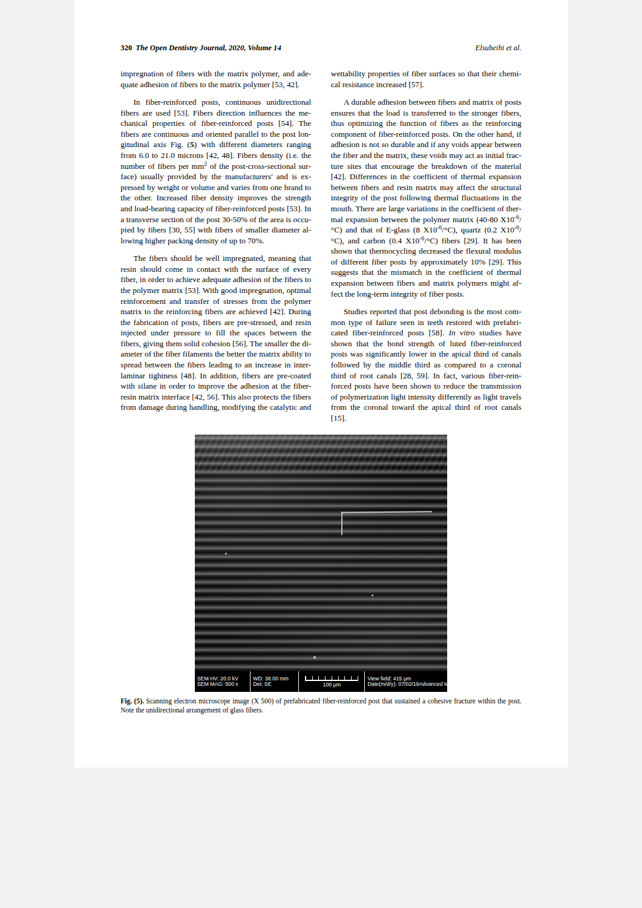320The Open Dentistry Journal, 2020, Volume 14
Elsubeihi et al.
impregnation of fibers with the matrix polymer, and adequate adhesion of fibers to the matrix polymer [53, 42].
In fiber-reinforced posts, continuous unidirectional fibers are used [53]. Fibers direction influences the mechanical properties of fiber-reinforced posts [54]. The fibers are continuous and oriented parallel to the post longitudinal axis Fig. (5) with different diameters ranging from 6.0 to 21.0 microns [42, 48]. Fibers density (i.e. the number of fibers per mm2 of the post-cross-sectional surface) usually provided by the manufacturers' and is expressed by weight or volume and varies from one brand to the other. Increased fiber density improves the strength and load-bearing capacity of fiber-reinforced posts [53]. In a transverse section of the post 30-50% of the area is occupied by fibers [30, 55] with fibers of smaller diameter allowing higher packing density of up to 70%.
The fibers should be well impregnated, meaning that resin should come in contact with the surface of every fiber, in order to achieve adequate adhesion of the fibers to the polymer matrix [53]. With good impregnation, optimal reinforcement and transfer of stresses from the polymer matrix to the reinforcing fibers are achieved [42]. During the fabrication of posts, fibers are pre-stressed, and resin injected under pressure to fill the spaces between the fibers, giving them solid cohesion [56]. The smaller the diameter of the fiber filaments the better the matrix ability to spread between the fibers leading to an increase in interlaminar tightness [48]. In addition, fibers are pre-coated with silane in order to improve the adhesion at the fiber-resin matrix interface [42, 56]. This also protects the fibers from damage during handling, modifying the catalytic and wettability properties of fiber surfaces so that their chemical resistance increased [57].
A durable adhesion between fibers and matrix of posts ensures that the load is transferred to the stronger fibers, thus optimizing the function of fibers as the reinforcing component of fiber-reinforced posts. On the other hand, if adhesion is not so durable and if any voids appear between the fiber and the matrix, these voids may act as initial fracture sites that encourage the breakdown of the material [42]. Differences in the coefficient of thermal expansion between fibers and resin matrix may affect the structural integrity of the post following thermal fluctuations in the mouth. There are large variations in the coefficient of thermal expansion between the polymer matrix (40-80 X10-6/°C) and that of E-glass (8 X10-6/°C), quartz (0.2 X10-6/°C), and carbon (0.4 X10-6/°C) fibers [29]. It has been shown that thermocycling decreased the flexural modulus of different fiber posts by approximately 10% [29]. This suggests that the mismatch in the coefficient of thermal expansion between fibers and matrix polymers might affect the long-term integrity of fiber posts.
Studies reported that post debonding is the most common type of failure seen in teeth restored with prefabricated fiber-reinforced posts [58]. In vitro studies have shown that the bond strength of luted fiber-reinforced posts was significantly lower in the apical third of canals followed by the middle third as compared to a coronal third of root canals [28, 59]. In fact, various fiber-reinforced posts have been shown to reduce the transmission of polymerization light intensity differently as light travels from the coronal toward the apical third of root canals [15].
SEM HV: 20.0 kV
SEM MAG: 500 x
WD: 38.00 mm
Det: SE
100 µm
View field: 415 µm VEGA3 TESCAN
Date(m/d/y): 07/02/19 Advanced Materials Research Lab
Fig. (5). Scanning electron microscope image (X 500) of prefabricated fiber-reinforced post that sustained a cohesive fracture within the post. Note the unidirectional arrangement of glass fibers.